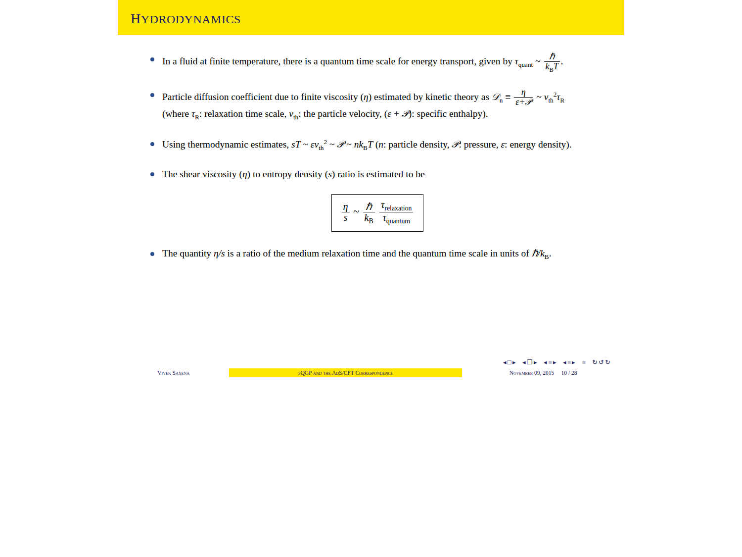Hydrodynamics
In a fluid at finite temperature, there is a quantum time scale for energy transport, given by τquant ~ ℏkBT.
Particle diffusion coefficient due to finite viscosity (η) estimated by kinetic theory as 𝒟n ≡ ηε+𝒫 ~ vth2τR (where τR: relaxation time scale, vth: the particle velocity, (ε + 𝒫): specific enthalpy).
Using thermodynamic estimates, sT ~ εvth2 ~ 𝒫 ~ nkBT (n: particle density, 𝒫: pressure, ε: energy density).
The shear viscosity (η) to entropy density (s) ratio is estimated to be
ηs ~ ℏkB τrelaxation τquantum
The quantity η/s is a ratio of the medium relaxation time and the quantum time scale in units of ℏ/kB.
◂□▸ ◂❐▸ ◂≡▸ ◂≡▸ ≡ ↻↺↻
Vivek Saxena
sQGP and the AdS/CFT Correspondence
November 09, 2015 10 / 28